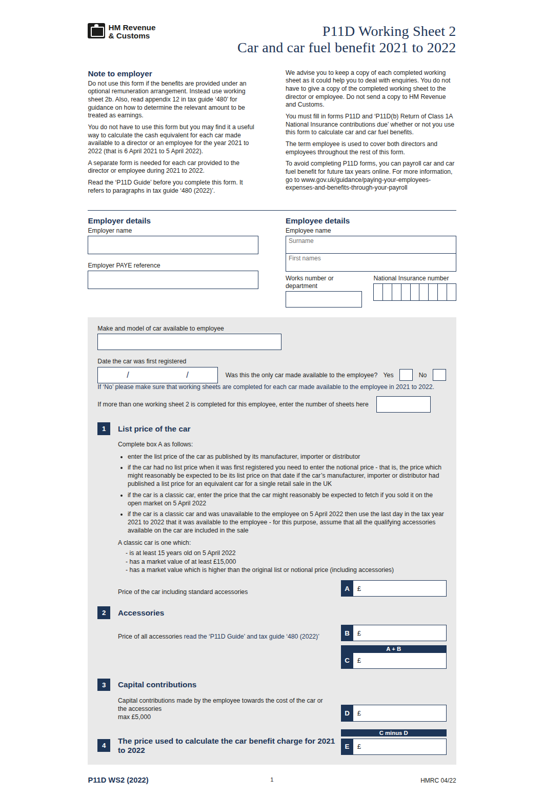HM Revenue
& Customs
P11D Working Sheet 2
Car and car fuel benefit 2021 to 2022
Note to employer
Do not use this form if the benefits are provided under an optional remuneration arrangement. Instead use working sheet 2b. Also, read appendix 12 in tax guide ‘480’ for guidance on how to determine the relevant amount to be treated as earnings.
You do not have to use this form but you may find it a useful way to calculate the cash equivalent for each car made available to a director or an employee for the year 2021 to 2022 (that is 6 April 2021 to 5 April 2022).
A separate form is needed for each car provided to the director or employee during 2021 to 2022.
Read the ‘P11D Guide’ before you complete this form. It refers to paragraphs in tax guide ‘480 (2022)’.
We advise you to keep a copy of each completed working sheet as it could help you to deal with enquiries. You do not have to give a copy of the completed working sheet to the director or employee. Do not send a copy to HM Revenue and Customs.
You must fill in forms P11D and ‘P11D(b) Return of Class 1A National Insurance contributions due’ whether or not you use this form to calculate car and car fuel benefits.
The term employee is used to cover both directors and employees throughout the rest of this form.
To avoid completing P11D forms, you can payroll car and car fuel benefit for future tax years online. For more information, go to www.gov.uk/guidance/paying-your-employees-expenses-and-benefits-through-your-payroll
Employer details
Employer name
Employer PAYE reference
Employee details
Employee name
Surname
First names
Works number or department
National Insurance number
Make and model of car available to employee
Date the car was first registered
//
Was this the only car made available to the employee? Yes No
If ‘No’ please make sure that working sheets are completed for each car made available to the employee in 2021 to 2022.
If more than one working sheet 2 is completed for this employee, enter the number of sheets here
1
List price of the car
Complete box A as follows:
enter the list price of the car as published by its manufacturer, importer or distributor
if the car had no list price when it was first registered you need to enter the notional price - that is, the price which might reasonably be expected to be its list price on that date if the car’s manufacturer, importer or distributor had published a list price for an equivalent car for a single retail sale in the UK
if the car is a classic car, enter the price that the car might reasonably be expected to fetch if you sold it on the open market on 5 April 2022
if the car is a classic car and was unavailable to the employee on 5 April 2022 then use the last day in the tax year 2021 to 2022 that it was available to the employee - for this purpose, assume that all the qualifying accessories available on the car are included in the sale
A classic car is one which:
- is at least 15 years old on 5 April 2022
- has a market value of at least £15,000
- has a market value which is higher than the original list or notional price (including accessories)
Price of the car including standard accessories
A
£
2
Accessories
Price of all accessories read the ‘P11D Guide’ and tax guide ‘480 (2022)’
B
£
A + B
C
£
3
Capital contributions
Capital contributions made by the employee towards the cost of the car or the accessories
max £5,000
D
£
C minus D
4
The price used to calculate the car benefit charge for 2021 to 2022
E
£
P11D WS2 (2022)
HMRC 04/22
1